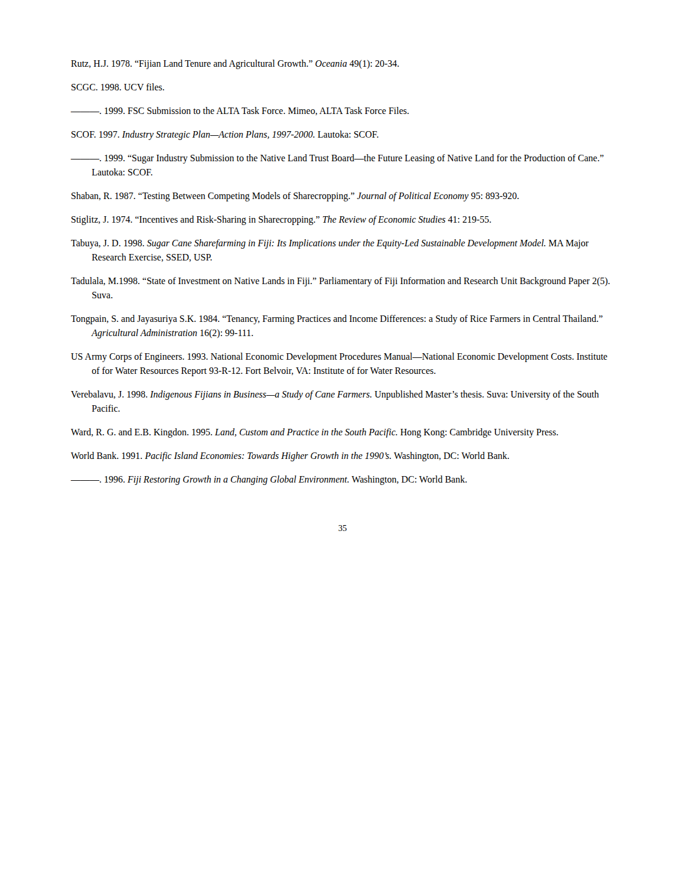Rutz, H.J. 1978. “Fijian Land Tenure and Agricultural Growth.” Oceania 49(1): 20-34.
SCGC. 1998. UCV files.
———. 1999. FSC Submission to the ALTA Task Force. Mimeo, ALTA Task Force Files.
SCOF. 1997. Industry Strategic Plan—Action Plans, 1997-2000. Lautoka: SCOF.
———. 1999. “Sugar Industry Submission to the Native Land Trust Board—the Future Leasing of Native Land for the Production of Cane.” Lautoka: SCOF.
Shaban, R. 1987. “Testing Between Competing Models of Sharecropping.” Journal of Political Economy 95: 893-920.
Stiglitz, J. 1974. “Incentives and Risk-Sharing in Sharecropping.” The Review of Economic Studies 41: 219-55.
Tabuya, J. D. 1998. Sugar Cane Sharefarming in Fiji: Its Implications under the Equity-Led Sustainable Development Model. MA Major Research Exercise, SSED, USP.
Tadulala, M.1998. “State of Investment on Native Lands in Fiji.” Parliamentary of Fiji Information and Research Unit Background Paper 2(5). Suva.
Tongpain, S. and Jayasuriya S.K. 1984. “Tenancy, Farming Practices and Income Differences: a Study of Rice Farmers in Central Thailand.” Agricultural Administration 16(2): 99-111.
US Army Corps of Engineers. 1993. National Economic Development Procedures Manual—National Economic Development Costs. Institute of for Water Resources Report 93-R-12. Fort Belvoir, VA: Institute of for Water Resources.
Verebalavu, J. 1998. Indigenous Fijians in Business—a Study of Cane Farmers. Unpublished Master’s thesis. Suva: University of the South Pacific.
Ward, R. G. and E.B. Kingdon. 1995. Land, Custom and Practice in the South Pacific. Hong Kong: Cambridge University Press.
World Bank. 1991. Pacific Island Economies: Towards Higher Growth in the 1990’s. Washington, DC: World Bank.
———. 1996. Fiji Restoring Growth in a Changing Global Environment. Washington, DC: World Bank.
35